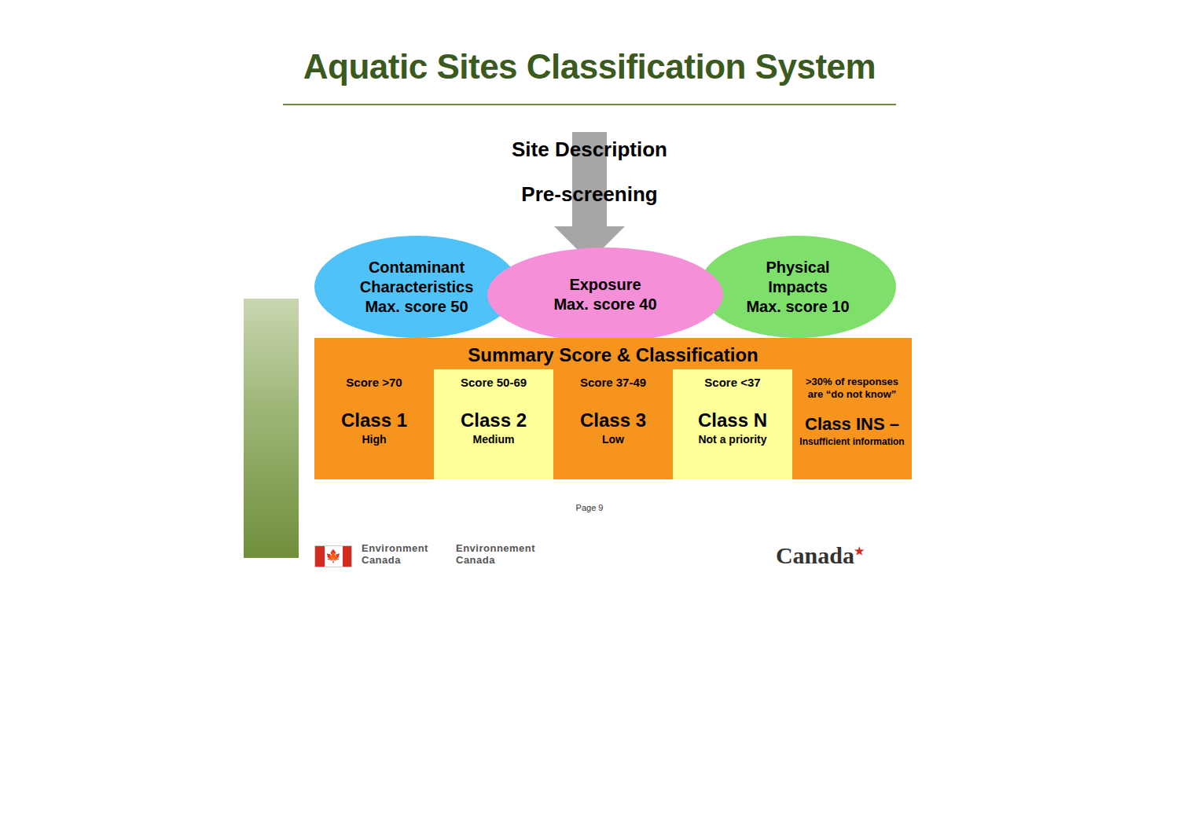Aquatic Sites Classification System
Site Description
Pre-screening
Contaminant
Characteristics
Max. score 50
Exposure
Max. score 40
Physical
Impacts
Max. score 10
Summary Score & Classification
Score >70
Class 1
High
Score 50-69
Class 2
Medium
Score 37-49
Class 3
Low
Score <37
Class N
Not a priority
>30% of responses
are “do not know”
Class INS –
Insufficient information
Page 9
🍁
Environment Canada
Environnement Canada
Canada★